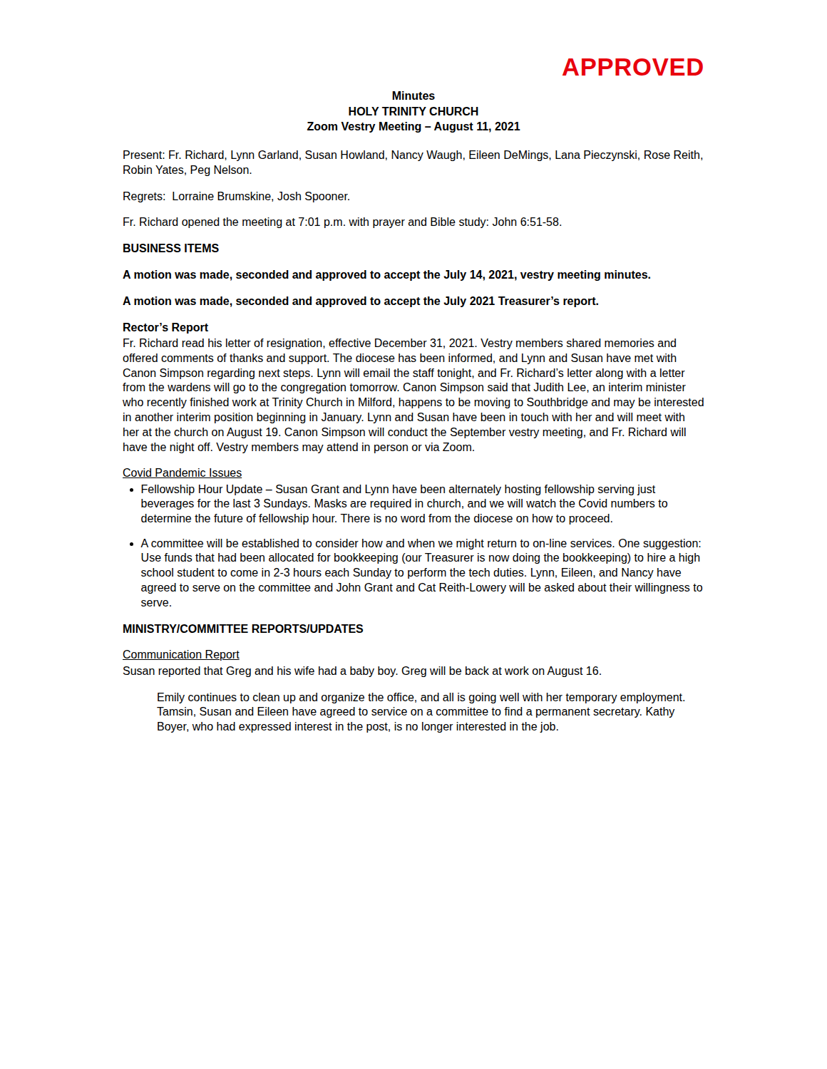APPROVED
Minutes
HOLY TRINITY CHURCH
Zoom Vestry Meeting – August 11, 2021
Present: Fr. Richard, Lynn Garland, Susan Howland, Nancy Waugh, Eileen DeMings, Lana Pieczynski, Rose Reith, Robin Yates, Peg Nelson.
Regrets: Lorraine Brumskine, Josh Spooner.
Fr. Richard opened the meeting at 7:01 p.m. with prayer and Bible study: John 6:51-58.
BUSINESS ITEMS
A motion was made, seconded and approved to accept the July 14, 2021, vestry meeting minutes.
A motion was made, seconded and approved to accept the July 2021 Treasurer’s report.
Rector’s Report
Fr. Richard read his letter of resignation, effective December 31, 2021. Vestry members shared memories and offered comments of thanks and support. The diocese has been informed, and Lynn and Susan have met with Canon Simpson regarding next steps. Lynn will email the staff tonight, and Fr. Richard’s letter along with a letter from the wardens will go to the congregation tomorrow. Canon Simpson said that Judith Lee, an interim minister who recently finished work at Trinity Church in Milford, happens to be moving to Southbridge and may be interested in another interim position beginning in January. Lynn and Susan have been in touch with her and will meet with her at the church on August 19. Canon Simpson will conduct the September vestry meeting, and Fr. Richard will have the night off. Vestry members may attend in person or via Zoom.
Covid Pandemic Issues
Fellowship Hour Update – Susan Grant and Lynn have been alternately hosting fellowship serving just beverages for the last 3 Sundays. Masks are required in church, and we will watch the Covid numbers to determine the future of fellowship hour. There is no word from the diocese on how to proceed.
A committee will be established to consider how and when we might return to on-line services. One suggestion: Use funds that had been allocated for bookkeeping (our Treasurer is now doing the bookkeeping) to hire a high school student to come in 2-3 hours each Sunday to perform the tech duties. Lynn, Eileen, and Nancy have agreed to serve on the committee and John Grant and Cat Reith-Lowery will be asked about their willingness to serve.
MINISTRY/COMMITTEE REPORTS/UPDATES
Communication Report
Susan reported that Greg and his wife had a baby boy. Greg will be back at work on August 16.
Emily continues to clean up and organize the office, and all is going well with her temporary employment. Tamsin, Susan and Eileen have agreed to service on a committee to find a permanent secretary. Kathy Boyer, who had expressed interest in the post, is no longer interested in the job.